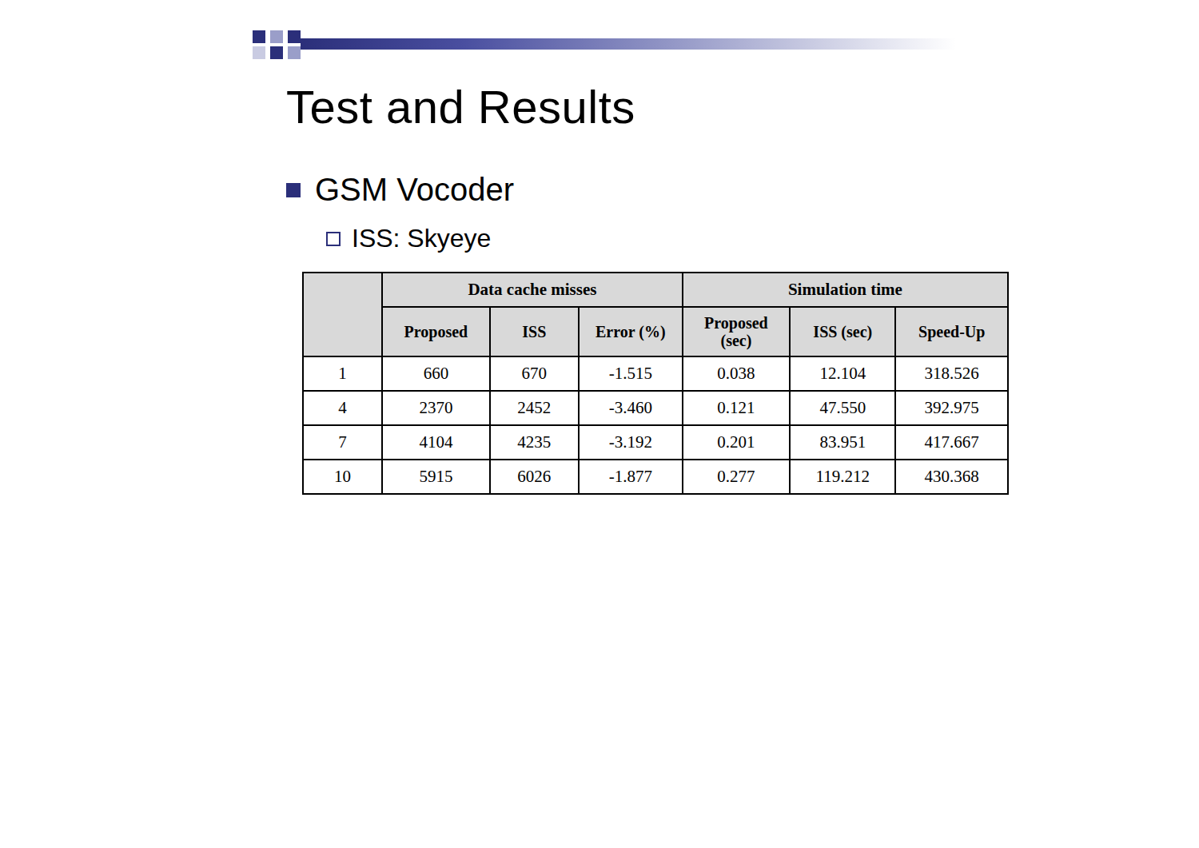Test and Results
GSM Vocoder
ISS: Skyeye
| | Data cache misses | Simulation time |
| --- | --- | --- |
| Proposed | ISS | Error (%) | Proposed (sec) | ISS (sec) | Speed-Up |
| 1 | 660 | 670 | -1.515 | 0.038 | 12.104 | 318.526 |
| 4 | 2370 | 2452 | -3.460 | 0.121 | 47.550 | 392.975 |
| 7 | 4104 | 4235 | -3.192 | 0.201 | 83.951 | 417.667 |
| 10 | 5915 | 6026 | -1.877 | 0.277 | 119.212 | 430.368 |